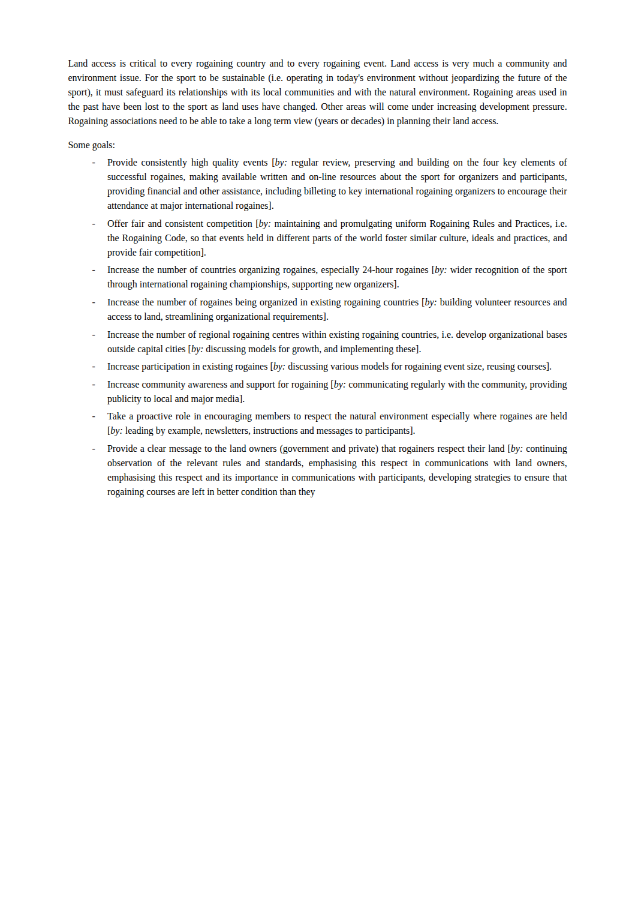Land access is critical to every rogaining country and to every rogaining event. Land access is very much a community and environment issue. For the sport to be sustainable (i.e. operating in today's environment without jeopardizing the future of the sport), it must safeguard its relationships with its local communities and with the natural environment. Rogaining areas used in the past have been lost to the sport as land uses have changed. Other areas will come under increasing development pressure. Rogaining associations need to be able to take a long term view (years or decades) in planning their land access.
Some goals:
Provide consistently high quality events [by: regular review, preserving and building on the four key elements of successful rogaines, making available written and on-line resources about the sport for organizers and participants, providing financial and other assistance, including billeting to key international rogaining organizers to encourage their attendance at major international rogaines].
Offer fair and consistent competition [by: maintaining and promulgating uniform Rogaining Rules and Practices, i.e. the Rogaining Code, so that events held in different parts of the world foster similar culture, ideals and practices, and provide fair competition].
Increase the number of countries organizing rogaines, especially 24-hour rogaines [by: wider recognition of the sport through international rogaining championships, supporting new organizers].
Increase the number of rogaines being organized in existing rogaining countries [by: building volunteer resources and access to land, streamlining organizational requirements].
Increase the number of regional rogaining centres within existing rogaining countries, i.e. develop organizational bases outside capital cities [by: discussing models for growth, and implementing these].
Increase participation in existing rogaines [by: discussing various models for rogaining event size, reusing courses].
Increase community awareness and support for rogaining [by: communicating regularly with the community, providing publicity to local and major media].
Take a proactive role in encouraging members to respect the natural environment especially where rogaines are held [by: leading by example, newsletters, instructions and messages to participants].
Provide a clear message to the land owners (government and private) that rogainers respect their land [by: continuing observation of the relevant rules and standards, emphasising this respect in communications with land owners, emphasising this respect and its importance in communications with participants, developing strategies to ensure that rogaining courses are left in better condition than they